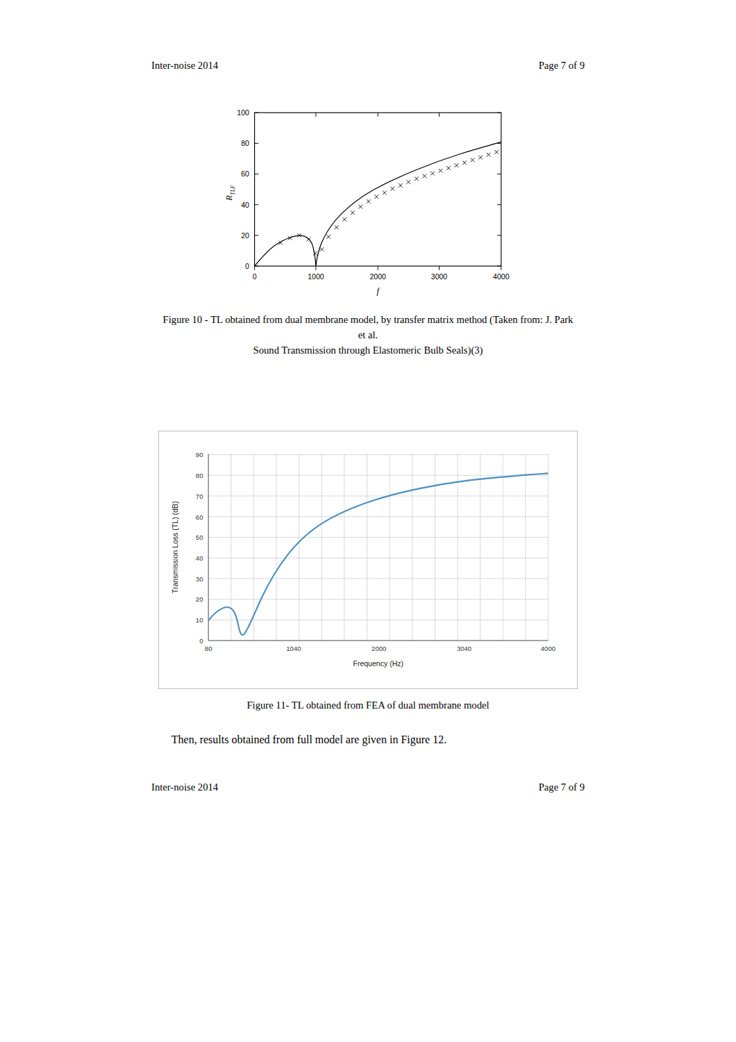Inter-noise 2014 Page 7 of 9
0 20 40 60 80 100 0 1000 2000 3000 4000 f RTLF
Figure 10 - TL obtained from dual membrane model, by transfer matrix method (Taken from: J. Park et al. Sound Transmission through Elastomeric Bulb Seals)(3)
0 10 20 30 40 50 60 70 80 90 80 1040 2000 3040 4000 Frequency (Hz) Transmission Loss (TL) (dB)
Figure 11- TL obtained from FEA of dual membrane model
Then, results obtained from full model are given in Figure 12.
Inter-noise 2014 Page 7 of 9